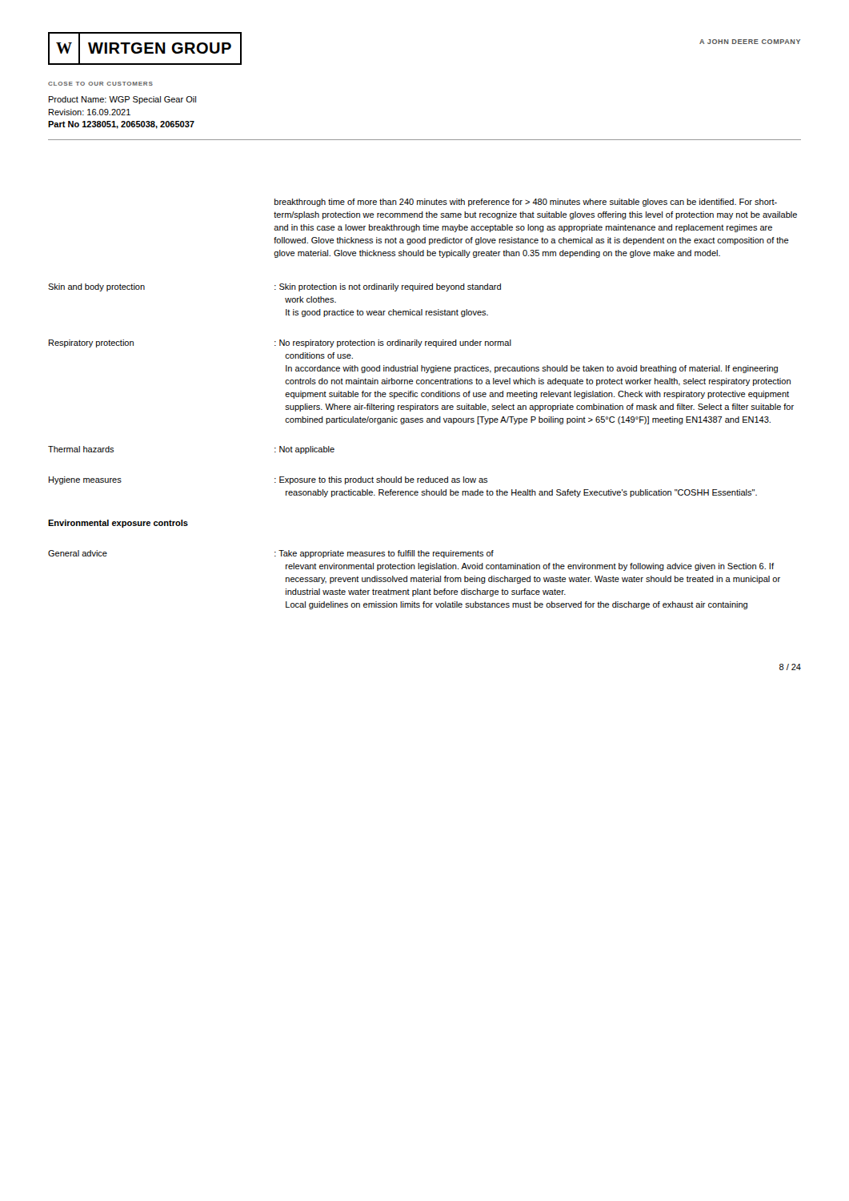WWIRTGEN GROUP
A JOHN DEERE COMPANY
CLOSE TO OUR CUSTOMERS
Product Name: WGP Special Gear Oil
Revision: 16.09.2021
Part No 1238051, 2065038, 2065037
breakthrough time of more than 240 minutes with preference for > 480 minutes where suitable gloves can be identified. For short-term/splash protection we recommend the same but recognize that suitable gloves offering this level of protection may not be available and in this case a lower breakthrough time maybe acceptable so long as appropriate maintenance and replacement regimes are followed. Glove thickness is not a good predictor of glove resistance to a chemical as it is dependent on the exact composition of the glove material. Glove thickness should be typically greater than 0.35 mm depending on the glove make and model.
| Skin and body protection | : Skin protection is not ordinarily required beyond standard work clothes. It is good practice to wear chemical resistant gloves. |
| Respiratory protection | : No respiratory protection is ordinarily required under normal conditions of use. In accordance with good industrial hygiene practices, precautions should be taken to avoid breathing of material. If engineering controls do not maintain airborne concentrations to a level which is adequate to protect worker health, select respiratory protection equipment suitable for the specific conditions of use and meeting relevant legislation. Check with respiratory protective equipment suppliers. Where air-filtering respirators are suitable, select an appropriate combination of mask and filter. Select a filter suitable for combined particulate/organic gases and vapours [Type A/Type P boiling point > 65°C (149°F)] meeting EN14387 and EN143. |
| Thermal hazards | : Not applicable |
| Hygiene measures | : Exposure to this product should be reduced as low as reasonably practicable. Reference should be made to the Health and Safety Executive's publication "COSHH Essentials". |
| Environmental exposure controls |
| General advice | : Take appropriate measures to fulfill the requirements of relevant environmental protection legislation. Avoid contamination of the environment by following advice given in Section 6. If necessary, prevent undissolved material from being discharged to waste water. Waste water should be treated in a municipal or industrial waste water treatment plant before discharge to surface water. Local guidelines on emission limits for volatile substances must be observed for the discharge of exhaust air containing |
8 / 24